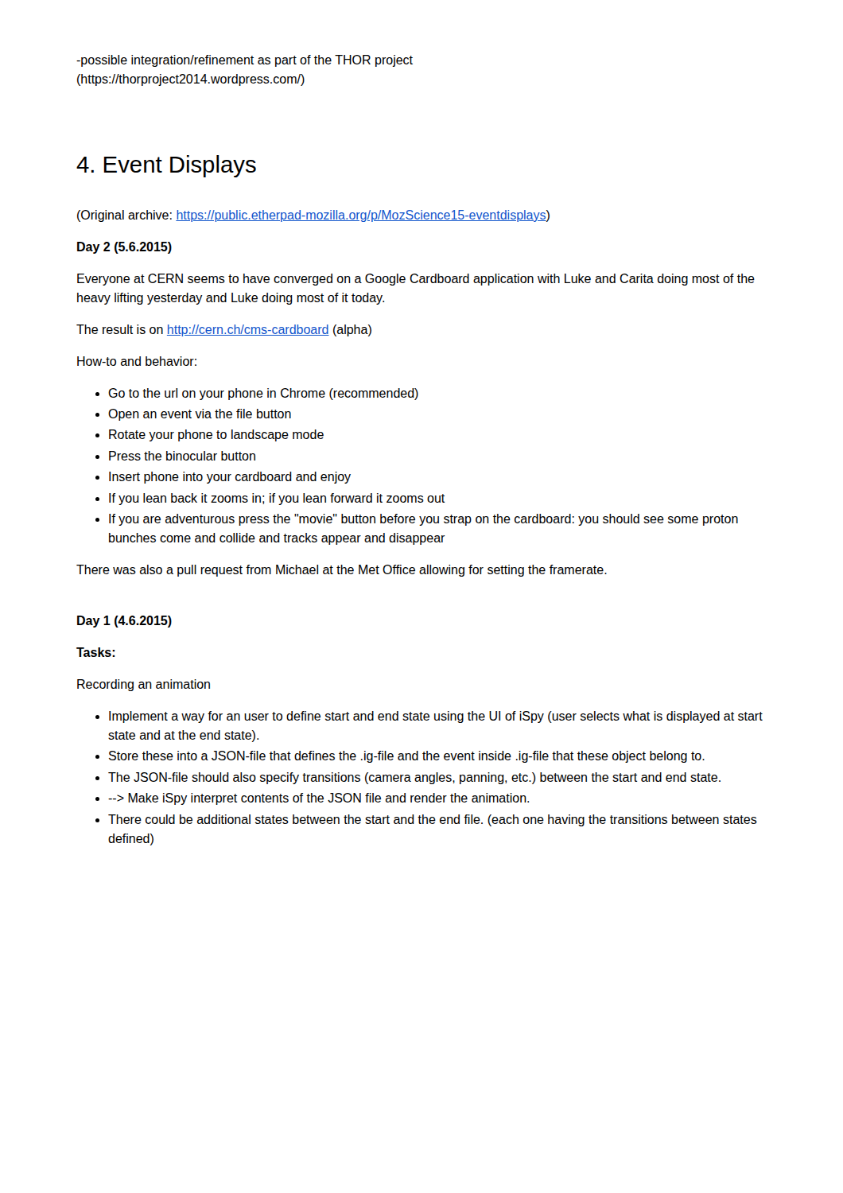-possible integration/refinement as part of the THOR project
(https://thorproject2014.wordpress.com/)
4. Event Displays
(Original archive: https://public.etherpad-mozilla.org/p/MozScience15-eventdisplays)
Day 2 (5.6.2015)
Everyone at CERN seems to have converged on a Google Cardboard application with Luke and Carita doing most of the heavy lifting yesterday and Luke doing most of it today.
The result is on http://cern.ch/cms-cardboard (alpha)
How-to and behavior:
Go to the url on your phone in Chrome (recommended)
Open an event via the file button
Rotate your phone to landscape mode
Press the binocular button
Insert phone into your cardboard and enjoy
If you lean back it zooms in; if you lean forward it zooms out
If you are adventurous press the "movie" button before you strap on the cardboard: you should see some proton bunches come and collide and tracks appear and disappear
There was also a pull request from Michael at the Met Office allowing for setting the framerate.
Day 1 (4.6.2015)
Tasks:
Recording an animation
Implement a way for an user to define start and end state using the UI of iSpy (user selects what is displayed at start state and at the end state).
Store these into a JSON-file that defines the .ig-file and the event inside .ig-file that these object belong to.
The JSON-file should also specify transitions (camera angles, panning, etc.) between the start and end state.
--> Make iSpy interpret contents of the JSON file and render the animation.
There could be additional states between the start and the end file. (each one having the transitions between states defined)